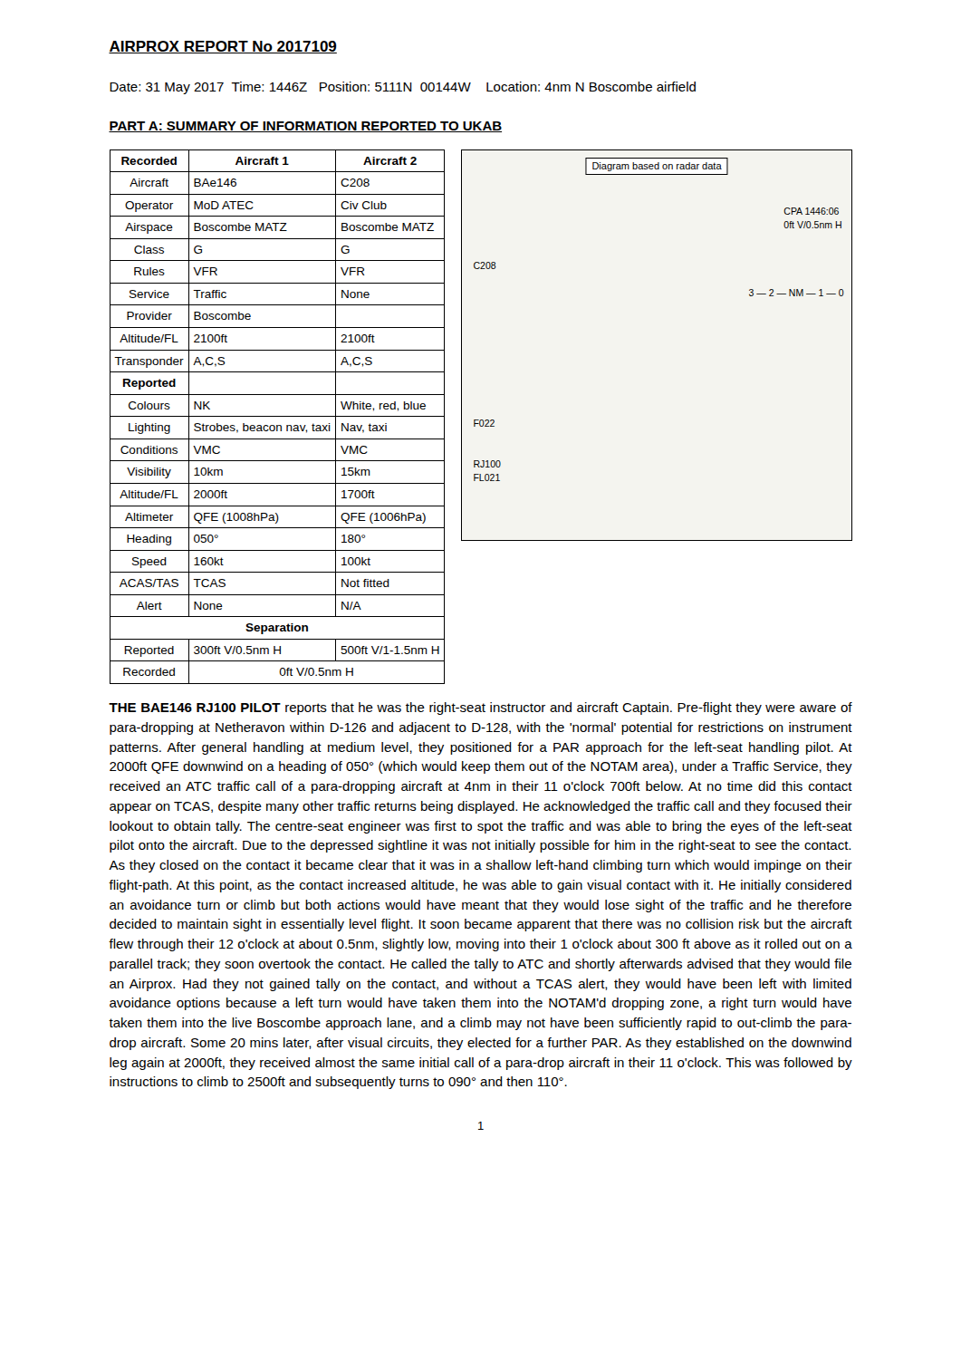AIRPROX REPORT No 2017109
Date: 31 May 2017 Time: 1446Z Position: 5111N 00144W Location: 4nm N Boscombe airfield
PART A: SUMMARY OF INFORMATION REPORTED TO UKAB
| Recorded | Aircraft 1 | Aircraft 2 |
| --- | --- | --- |
| Aircraft | BAe146 | C208 |
| Operator | MoD ATEC | Civ Club |
| Airspace | Boscombe MATZ | Boscombe MATZ |
| Class | G | G |
| Rules | VFR | VFR |
| Service | Traffic | None |
| Provider | Boscombe | |
| Altitude/FL | 2100ft | 2100ft |
| Transponder | A,C,S | A,C,S |
| Reported | | |
| Colours | NK | White, red, blue |
| Lighting | Strobes, beacon nav, taxi | Nav, taxi |
| Conditions | VMC | VMC |
| Visibility | 10km | 15km |
| Altitude/FL | 2000ft | 1700ft |
| Altimeter | QFE (1008hPa) | QFE (1006hPa) |
| Heading | 050° | 180° |
| Speed | 160kt | 100kt |
| ACAS/TAS | TCAS | Not fitted |
| Alert | None | N/A |
| Separation |
| Reported | 300ft V/0.5nm H | 500ft V/1-1.5nm H |
| Recorded | 0ft V/0.5nm H |
Diagram based on radar data CPA 1446:06
0ft V/0.5nm H C208 F022 RJ100
FL021 3 — 2 — NM — 1 — 0
THE BAE146 RJ100 PILOT reports that he was the right-seat instructor and aircraft Captain. Pre-flight they were aware of para-dropping at Netheravon within D-126 and adjacent to D-128, with the 'normal' potential for restrictions on instrument patterns. After general handling at medium level, they positioned for a PAR approach for the left-seat handling pilot. At 2000ft QFE downwind on a heading of 050° (which would keep them out of the NOTAM area), under a Traffic Service, they received an ATC traffic call of a para-dropping aircraft at 4nm in their 11 o'clock 700ft below. At no time did this contact appear on TCAS, despite many other traffic returns being displayed. He acknowledged the traffic call and they focused their lookout to obtain tally. The centre-seat engineer was first to spot the traffic and was able to bring the eyes of the left-seat pilot onto the aircraft. Due to the depressed sightline it was not initially possible for him in the right-seat to see the contact. As they closed on the contact it became clear that it was in a shallow left-hand climbing turn which would impinge on their flight-path. At this point, as the contact increased altitude, he was able to gain visual contact with it. He initially considered an avoidance turn or climb but both actions would have meant that they would lose sight of the traffic and he therefore decided to maintain sight in essentially level flight. It soon became apparent that there was no collision risk but the aircraft flew through their 12 o'clock at about 0.5nm, slightly low, moving into their 1 o'clock about 300 ft above as it rolled out on a parallel track; they soon overtook the contact. He called the tally to ATC and shortly afterwards advised that they would file an Airprox. Had they not gained tally on the contact, and without a TCAS alert, they would have been left with limited avoidance options because a left turn would have taken them into the NOTAM'd dropping zone, a right turn would have taken them into the live Boscombe approach lane, and a climb may not have been sufficiently rapid to out-climb the para-drop aircraft. Some 20 mins later, after visual circuits, they elected for a further PAR. As they established on the downwind leg again at 2000ft, they received almost the same initial call of a para-drop aircraft in their 11 o'clock. This was followed by instructions to climb to 2500ft and subsequently turns to 090° and then 110°.
1